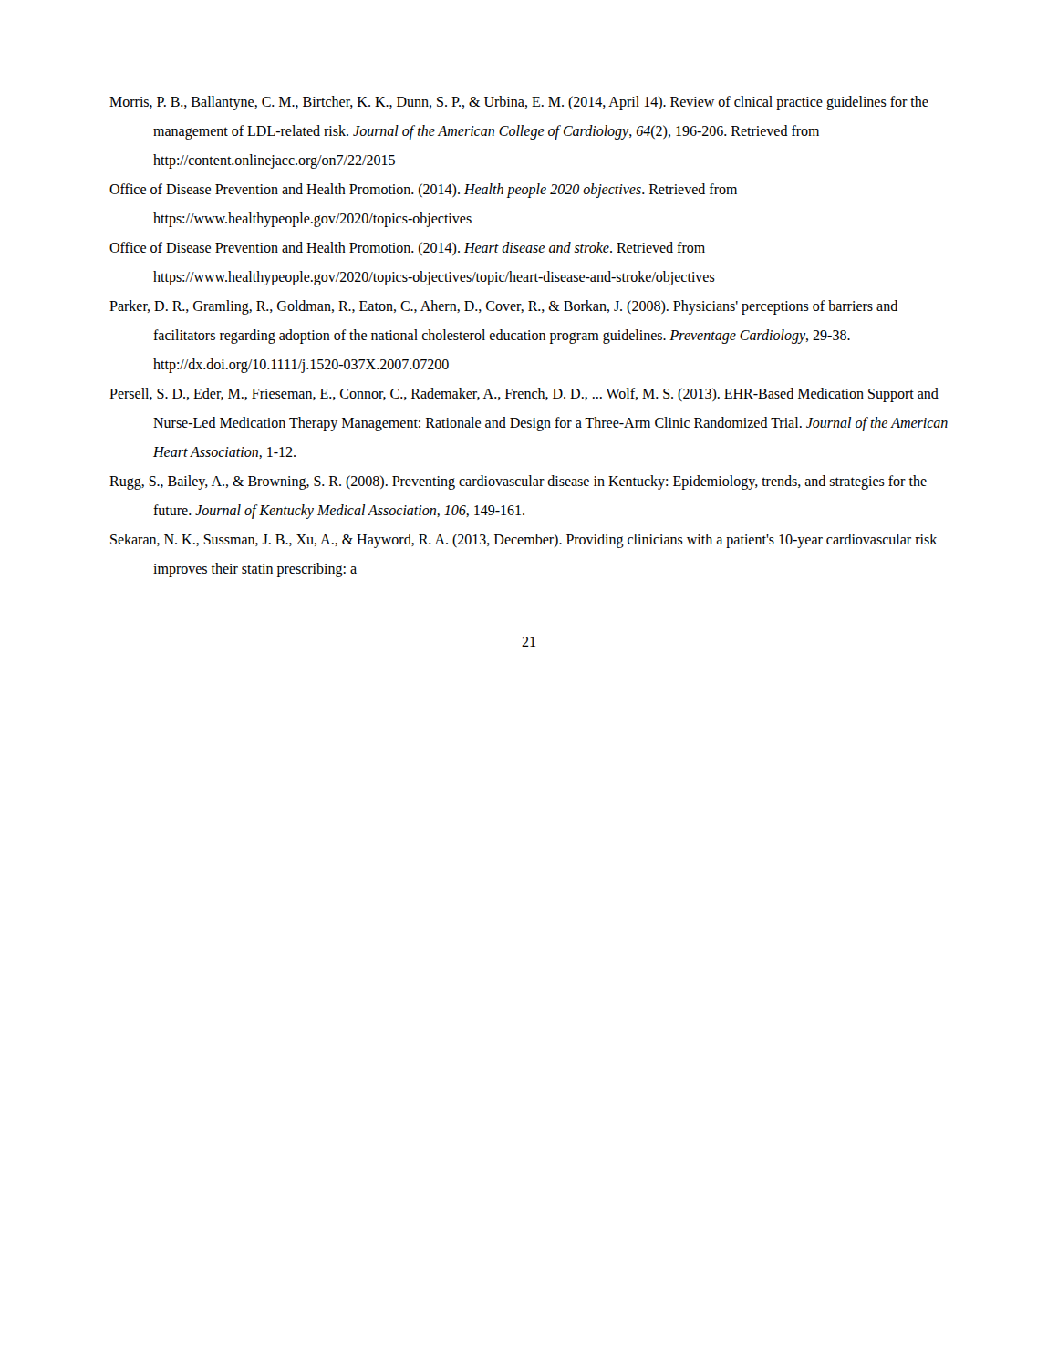Morris, P. B., Ballantyne, C. M., Birtcher, K. K., Dunn, S. P., & Urbina, E. M. (2014, April 14). Review of clnical practice guidelines for the management of LDL-related risk. Journal of the American College of Cardiology, 64(2), 196-206. Retrieved from http://content.onlinejacc.org/on7/22/2015
Office of Disease Prevention and Health Promotion. (2014). Health people 2020 objectives. Retrieved from https://www.healthypeople.gov/2020/topics-objectives
Office of Disease Prevention and Health Promotion. (2014). Heart disease and stroke. Retrieved from https://www.healthypeople.gov/2020/topics-objectives/topic/heart-disease-and-stroke/objectives
Parker, D. R., Gramling, R., Goldman, R., Eaton, C., Ahern, D., Cover, R., & Borkan, J. (2008). Physicians' perceptions of barriers and facilitators regarding adoption of the national cholesterol education program guidelines. Preventage Cardiology, 29-38. http://dx.doi.org/10.1111/j.1520-037X.2007.07200
Persell, S. D., Eder, M., Frieseman, E., Connor, C., Rademaker, A., French, D. D., ... Wolf, M. S. (2013). EHR-Based Medication Support and Nurse-Led Medication Therapy Management: Rationale and Design for a Three-Arm Clinic Randomized Trial. Journal of the American Heart Association, 1-12.
Rugg, S., Bailey, A., & Browning, S. R. (2008). Preventing cardiovascular disease in Kentucky: Epidemiology, trends, and strategies for the future. Journal of Kentucky Medical Association, 106, 149-161.
Sekaran, N. K., Sussman, J. B., Xu, A., & Hayword, R. A. (2013, December). Providing clinicians with a patient's 10-year cardiovascular risk improves their statin prescribing: a
21